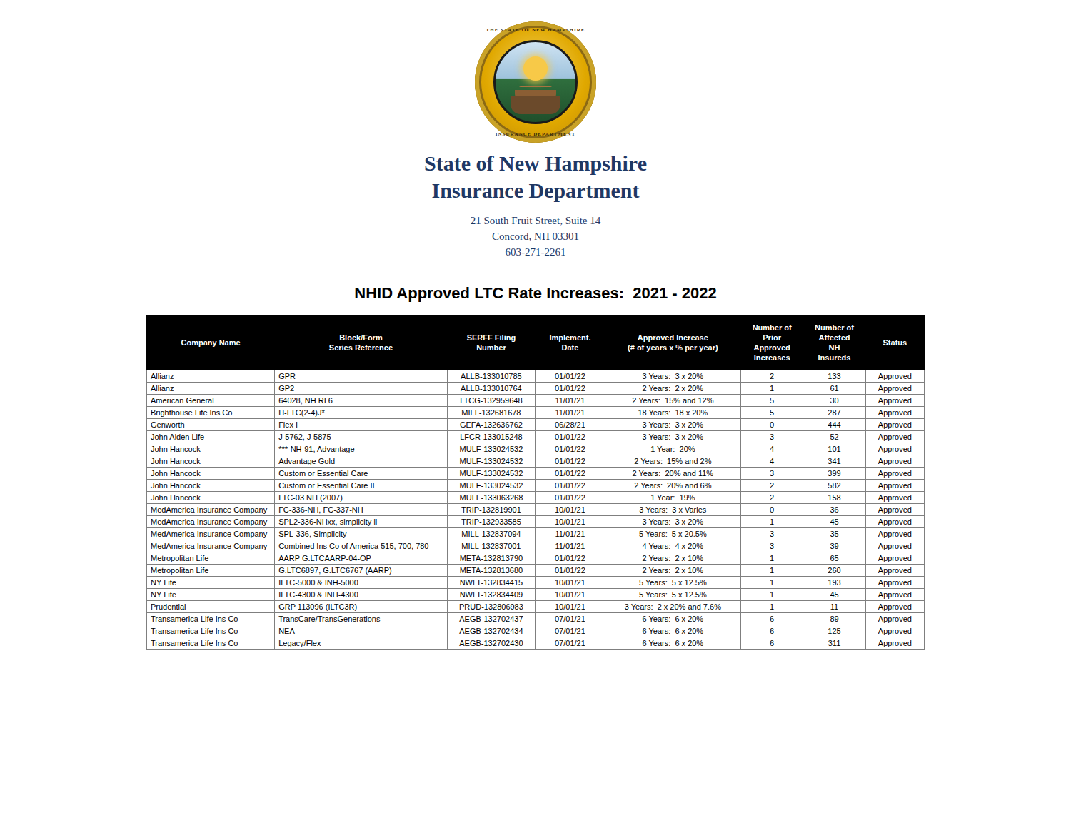The State of New Hampshire
Insurance Department
State of New Hampshire
Insurance Department
21 South Fruit Street, Suite 14
Concord, NH 03301
603-271-2261
NHID Approved LTC Rate Increases: 2021 - 2022
| Company Name | Block/Form Series Reference | SERFF Filing Number | Implement. Date | Approved Increase (# of years x % per year) | Number of Prior Approved Increases | Number of Affected NH Insureds | Status |
| --- | --- | --- | --- | --- | --- | --- | --- |
| Allianz | GPR | ALLB-133010785 | 01/01/22 | 3 Years: 3 x 20% | 2 | 133 | Approved |
| Allianz | GP2 | ALLB-133010764 | 01/01/22 | 2 Years: 2 x 20% | 1 | 61 | Approved |
| American General | 64028, NH RI 6 | LTCG-132959648 | 11/01/21 | 2 Years: 15% and 12% | 5 | 30 | Approved |
| Brighthouse Life Ins Co | H-LTC(2-4)J* | MILL-132681678 | 11/01/21 | 18 Years: 18 x 20% | 5 | 287 | Approved |
| Genworth | Flex I | GEFA-132636762 | 06/28/21 | 3 Years: 3 x 20% | 0 | 444 | Approved |
| John Alden Life | J-5762, J-5875 | LFCR-133015248 | 01/01/22 | 3 Years: 3 x 20% | 3 | 52 | Approved |
| John Hancock | ***-NH-91, Advantage | MULF-133024532 | 01/01/22 | 1 Year: 20% | 4 | 101 | Approved |
| John Hancock | Advantage Gold | MULF-133024532 | 01/01/22 | 2 Years: 15% and 2% | 4 | 341 | Approved |
| John Hancock | Custom or Essential Care | MULF-133024532 | 01/01/22 | 2 Years: 20% and 11% | 3 | 399 | Approved |
| John Hancock | Custom or Essential Care II | MULF-133024532 | 01/01/22 | 2 Years: 20% and 6% | 2 | 582 | Approved |
| John Hancock | LTC-03 NH (2007) | MULF-133063268 | 01/01/22 | 1 Year: 19% | 2 | 158 | Approved |
| MedAmerica Insurance Company | FC-336-NH, FC-337-NH | TRIP-132819901 | 10/01/21 | 3 Years: 3 x Varies | 0 | 36 | Approved |
| MedAmerica Insurance Company | SPL2-336-NHxx, simplicity ii | TRIP-132933585 | 10/01/21 | 3 Years: 3 x 20% | 1 | 45 | Approved |
| MedAmerica Insurance Company | SPL-336, Simplicity | MILL-132837094 | 11/01/21 | 5 Years: 5 x 20.5% | 3 | 35 | Approved |
| MedAmerica Insurance Company | Combined Ins Co of America 515, 700, 780 | MILL-132837001 | 11/01/21 | 4 Years: 4 x 20% | 3 | 39 | Approved |
| Metropolitan Life | AARP G.LTCAARP-04-OP | META-132813790 | 01/01/22 | 2 Years: 2 x 10% | 1 | 65 | Approved |
| Metropolitan Life | G.LTC6897, G.LTC6767 (AARP) | META-132813680 | 01/01/22 | 2 Years: 2 x 10% | 1 | 260 | Approved |
| NY Life | ILTC-5000 & INH-5000 | NWLT-132834415 | 10/01/21 | 5 Years: 5 x 12.5% | 1 | 193 | Approved |
| NY Life | ILTC-4300 & INH-4300 | NWLT-132834409 | 10/01/21 | 5 Years: 5 x 12.5% | 1 | 45 | Approved |
| Prudential | GRP 113096 (ILTC3R) | PRUD-132806983 | 10/01/21 | 3 Years: 2 x 20% and 7.6% | 1 | 11 | Approved |
| Transamerica Life Ins Co | TransCare/TransGenerations | AEGB-132702437 | 07/01/21 | 6 Years: 6 x 20% | 6 | 89 | Approved |
| Transamerica Life Ins Co | NEA | AEGB-132702434 | 07/01/21 | 6 Years: 6 x 20% | 6 | 125 | Approved |
| Transamerica Life Ins Co | Legacy/Flex | AEGB-132702430 | 07/01/21 | 6 Years: 6 x 20% | 6 | 311 | Approved |